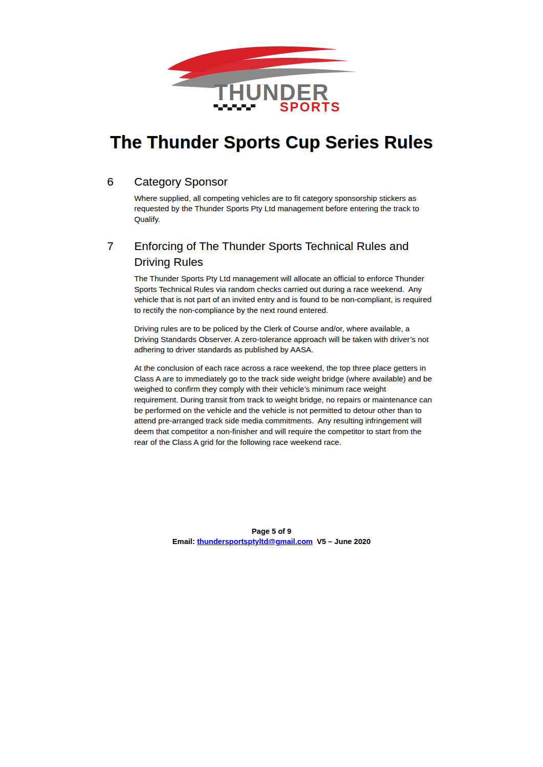THUNDER SPORTS
The Thunder Sports Cup Series Rules
6 Category Sponsor
Where supplied, all competing vehicles are to fit category sponsorship stickers as requested by the Thunder Sports Pty Ltd management before entering the track to Qualify.
7 Enforcing of The Thunder Sports Technical Rules and Driving Rules
The Thunder Sports Pty Ltd management will allocate an official to enforce Thunder Sports Technical Rules via random checks carried out during a race weekend. Any vehicle that is not part of an invited entry and is found to be non-compliant, is required to rectify the non-compliance by the next round entered.
Driving rules are to be policed by the Clerk of Course and/or, where available, a Driving Standards Observer. A zero-tolerance approach will be taken with driver’s not adhering to driver standards as published by AASA.
At the conclusion of each race across a race weekend, the top three place getters in Class A are to immediately go to the track side weight bridge (where available) and be weighed to confirm they comply with their vehicle’s minimum race weight requirement. During transit from track to weight bridge, no repairs or maintenance can be performed on the vehicle and the vehicle is not permitted to detour other than to attend pre-arranged track side media commitments. Any resulting infringement will deem that competitor a non-finisher and will require the competitor to start from the rear of the Class A grid for the following race weekend race.
Page 5 of 9
Email: thundersportsptyltd@gmail.com V5 – June 2020